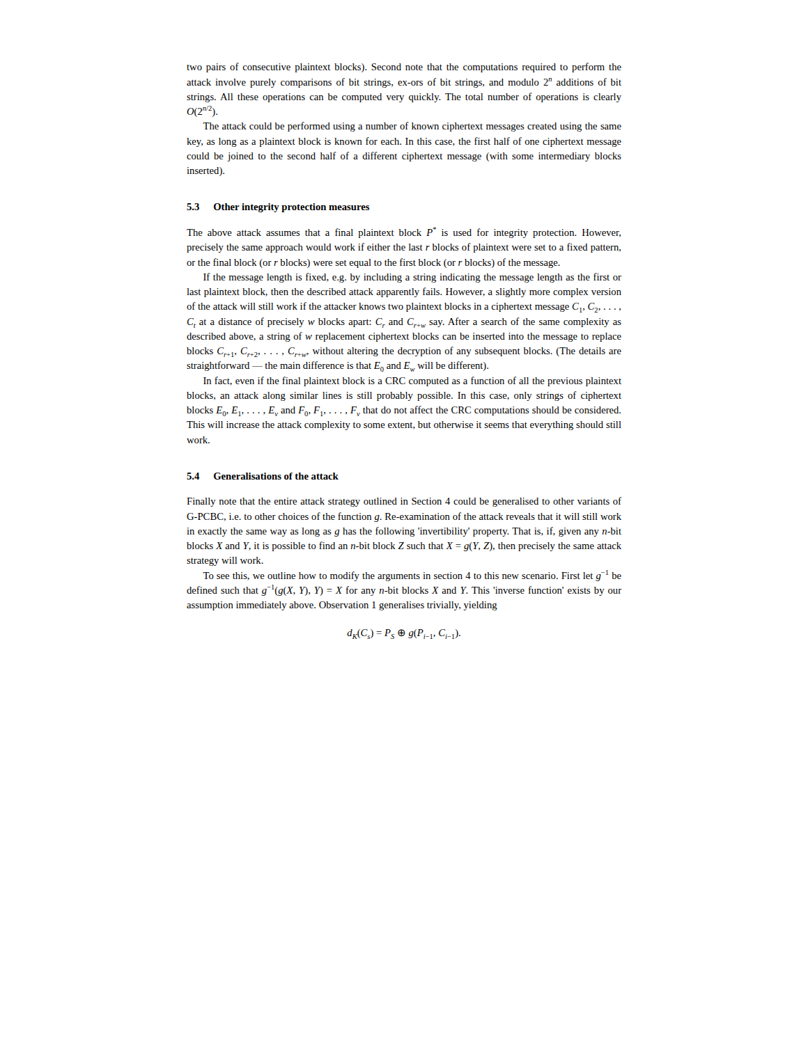two pairs of consecutive plaintext blocks). Second note that the computations required to perform the attack involve purely comparisons of bit strings, ex-ors of bit strings, and modulo 2n additions of bit strings. All these operations can be computed very quickly. The total number of operations is clearly O(2n/2).
The attack could be performed using a number of known ciphertext messages created using the same key, as long as a plaintext block is known for each. In this case, the first half of one ciphertext message could be joined to the second half of a different ciphertext message (with some intermediary blocks inserted).
5.3 Other integrity protection measures
The above attack assumes that a final plaintext block P* is used for integrity protection. However, precisely the same approach would work if either the last r blocks of plaintext were set to a fixed pattern, or the final block (or r blocks) were set equal to the first block (or r blocks) of the message.
If the message length is fixed, e.g. by including a string indicating the message length as the first or last plaintext block, then the described attack apparently fails. However, a slightly more complex version of the attack will still work if the attacker knows two plaintext blocks in a ciphertext message C1, C2, . . . , Ct at a distance of precisely w blocks apart: Cr and Cr+w say. After a search of the same complexity as described above, a string of w replacement ciphertext blocks can be inserted into the message to replace blocks Cr+1, Cr+2, . . . , Cr+w, without altering the decryption of any subsequent blocks. (The details are straightforward — the main difference is that E0 and Ew will be different).
In fact, even if the final plaintext block is a CRC computed as a function of all the previous plaintext blocks, an attack along similar lines is still probably possible. In this case, only strings of ciphertext blocks E0, E1, . . . , Ev and F0, F1, . . . , Fv that do not affect the CRC computations should be considered. This will increase the attack complexity to some extent, but otherwise it seems that everything should still work.
5.4 Generalisations of the attack
Finally note that the entire attack strategy outlined in Section 4 could be generalised to other variants of G-PCBC, i.e. to other choices of the function g. Re-examination of the attack reveals that it will still work in exactly the same way as long as g has the following 'invertibility' property. That is, if, given any n-bit blocks X and Y, it is possible to find an n-bit block Z such that X = g(Y, Z), then precisely the same attack strategy will work.
To see this, we outline how to modify the arguments in section 4 to this new scenario. First let g−1 be defined such that g−1(g(X, Y), Y) = X for any n-bit blocks X and Y. This 'inverse function' exists by our assumption immediately above. Observation 1 generalises trivially, yielding
dK(Cs) = PS ⊕ g(Pi−1, Ci−1).